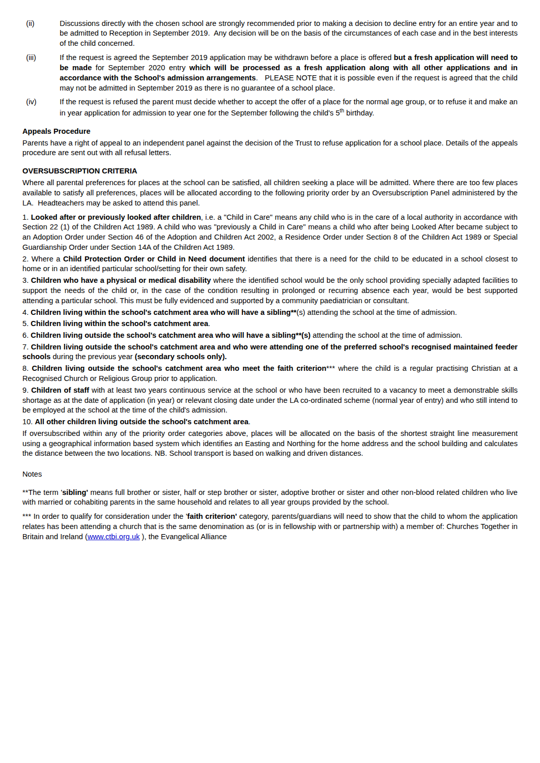(ii)
Discussions directly with the chosen school are strongly recommended prior to making a decision to decline entry for an entire year and to be admitted to Reception in September 2019. Any decision will be on the basis of the circumstances of each case and in the best interests of the child concerned.
(iii)
If the request is agreed the September 2019 application may be withdrawn before a place is offered but a fresh application will need to be made for September 2020 entry which will be processed as a fresh application along with all other applications and in accordance with the School's admission arrangements. PLEASE NOTE that it is possible even if the request is agreed that the child may not be admitted in September 2019 as there is no guarantee of a school place.
(iv)
If the request is refused the parent must decide whether to accept the offer of a place for the normal age group, or to refuse it and make an in year application for admission to year one for the September following the child's 5th birthday.
Appeals Procedure
Parents have a right of appeal to an independent panel against the decision of the Trust to refuse application for a school place. Details of the appeals procedure are sent out with all refusal letters.
OVERSUBSCRIPTION CRITERIA
Where all parental preferences for places at the school can be satisfied, all children seeking a place will be admitted. Where there are too few places available to satisfy all preferences, places will be allocated according to the following priority order by an Oversubscription Panel administered by the LA. Headteachers may be asked to attend this panel.
1. Looked after or previously looked after children, i.e. a "Child in Care" means any child who is in the care of a local authority in accordance with Section 22 (1) of the Children Act 1989. A child who was "previously a Child in Care" means a child who after being Looked After became subject to an Adoption Order under Section 46 of the Adoption and Children Act 2002, a Residence Order under Section 8 of the Children Act 1989 or Special Guardianship Order under Section 14A of the Children Act 1989.
2. Where a Child Protection Order or Child in Need document identifies that there is a need for the child to be educated in a school closest to home or in an identified particular school/setting for their own safety.
3. Children who have a physical or medical disability where the identified school would be the only school providing specially adapted facilities to support the needs of the child or, in the case of the condition resulting in prolonged or recurring absence each year, would be best supported attending a particular school. This must be fully evidenced and supported by a community paediatrician or consultant.
4. Children living within the school's catchment area who will have a sibling**(s) attending the school at the time of admission.
5. Children living within the school's catchment area.
6. Children living outside the school's catchment area who will have a sibling**(s) attending the school at the time of admission.
7. Children living outside the school's catchment area and who were attending one of the preferred school's recognised maintained feeder schools during the previous year (secondary schools only).
8. Children living outside the school's catchment area who meet the faith criterion*** where the child is a regular practising Christian at a Recognised Church or Religious Group prior to application.
9. Children of staff with at least two years continuous service at the school or who have been recruited to a vacancy to meet a demonstrable skills shortage as at the date of application (in year) or relevant closing date under the LA co-ordinated scheme (normal year of entry) and who still intend to be employed at the school at the time of the child's admission.
10. All other children living outside the school's catchment area.
If oversubscribed within any of the priority order categories above, places will be allocated on the basis of the shortest straight line measurement using a geographical information based system which identifies an Easting and Northing for the home address and the school building and calculates the distance between the two locations. NB. School transport is based on walking and driven distances.
Notes
**The term 'sibling' means full brother or sister, half or step brother or sister, adoptive brother or sister and other non-blood related children who live with married or cohabiting parents in the same household and relates to all year groups provided by the school.
*** In order to qualify for consideration under the 'faith criterion' category, parents/guardians will need to show that the child to whom the application relates has been attending a church that is the same denomination as (or is in fellowship with or partnership with) a member of: Churches Together in Britain and Ireland (www.ctbi.org.uk ), the Evangelical Alliance